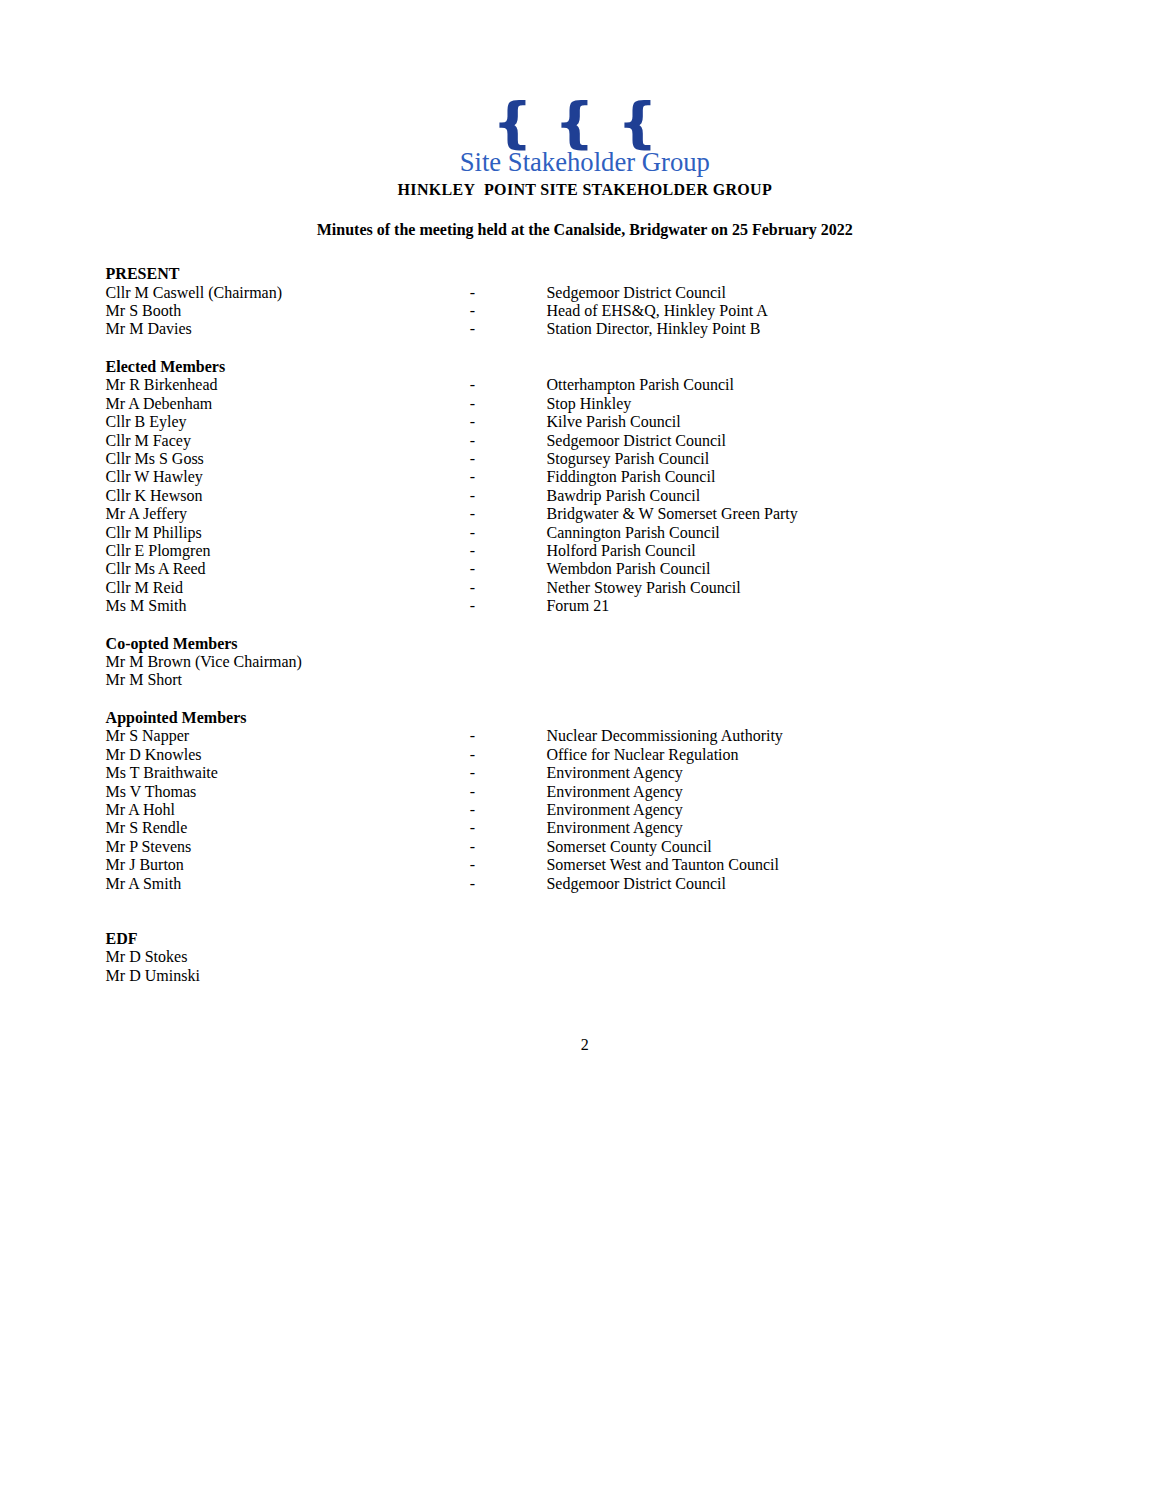❴❴❴
Site Stakeholder Group
HINKLEY POINT SITE STAKEHOLDER GROUP
Minutes of the meeting held at the Canalside, Bridgwater on 25 February 2022
PRESENT
| Cllr M Caswell (Chairman) | - | Sedgemoor District Council |
| Mr S Booth | - | Head of EHS&Q, Hinkley Point A |
| Mr M Davies | - | Station Director, Hinkley Point B |
Elected Members
| Mr R Birkenhead | - | Otterhampton Parish Council |
| Mr A Debenham | - | Stop Hinkley |
| Cllr B Eyley | - | Kilve Parish Council |
| Cllr M Facey | - | Sedgemoor District Council |
| Cllr Ms S Goss | - | Stogursey Parish Council |
| Cllr W Hawley | - | Fiddington Parish Council |
| Cllr K Hewson | - | Bawdrip Parish Council |
| Mr A Jeffery | - | Bridgwater & W Somerset Green Party |
| Cllr M Phillips | - | Cannington Parish Council |
| Cllr E Plomgren | - | Holford Parish Council |
| Cllr Ms A Reed | - | Wembdon Parish Council |
| Cllr M Reid | - | Nether Stowey Parish Council |
| Ms M Smith | - | Forum 21 |
Co-opted Members
| Mr M Brown (Vice Chairman) | | |
| Mr M Short | | |
Appointed Members
| Mr S Napper | - | Nuclear Decommissioning Authority |
| Mr D Knowles | - | Office for Nuclear Regulation |
| Ms T Braithwaite | - | Environment Agency |
| Ms V Thomas | - | Environment Agency |
| Mr A Hohl | - | Environment Agency |
| Mr S Rendle | - | Environment Agency |
| Mr P Stevens | - | Somerset County Council |
| Mr J Burton | - | Somerset West and Taunton Council |
| Mr A Smith | - | Sedgemoor District Council |
EDF
| Mr D Stokes | | |
| Mr D Uminski | | |
2